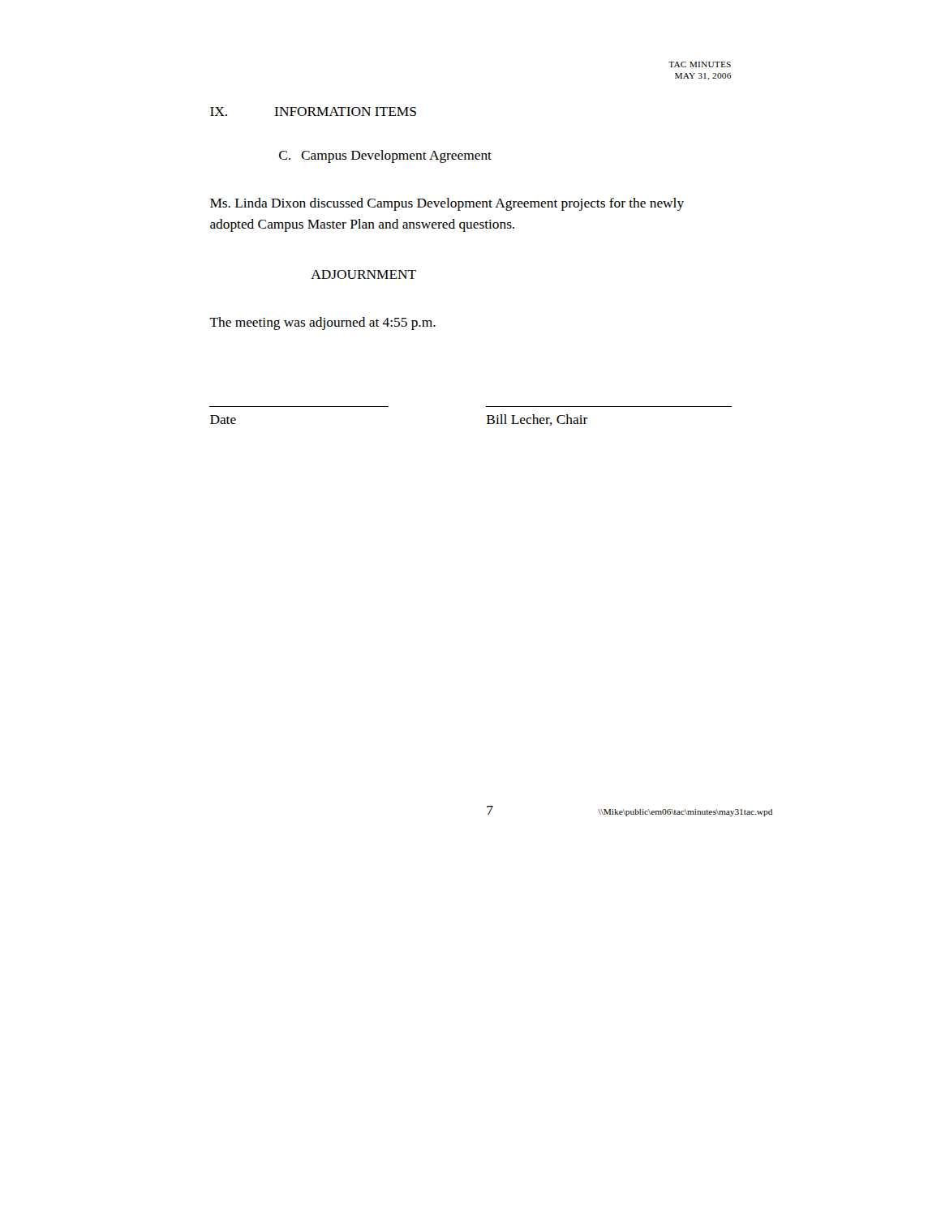TAC MINUTES
MAY 31, 2006
IX. INFORMATION ITEMS
C. Campus Development Agreement
Ms. Linda Dixon discussed Campus Development Agreement projects for the newly adopted Campus Master Plan and answered questions.
ADJOURNMENT
The meeting was adjourned at 4:55 p.m.
| Date | | Bill Lecher, Chair |
7 \\Mike\public\em06\tac\minutes\may31tac.wpd